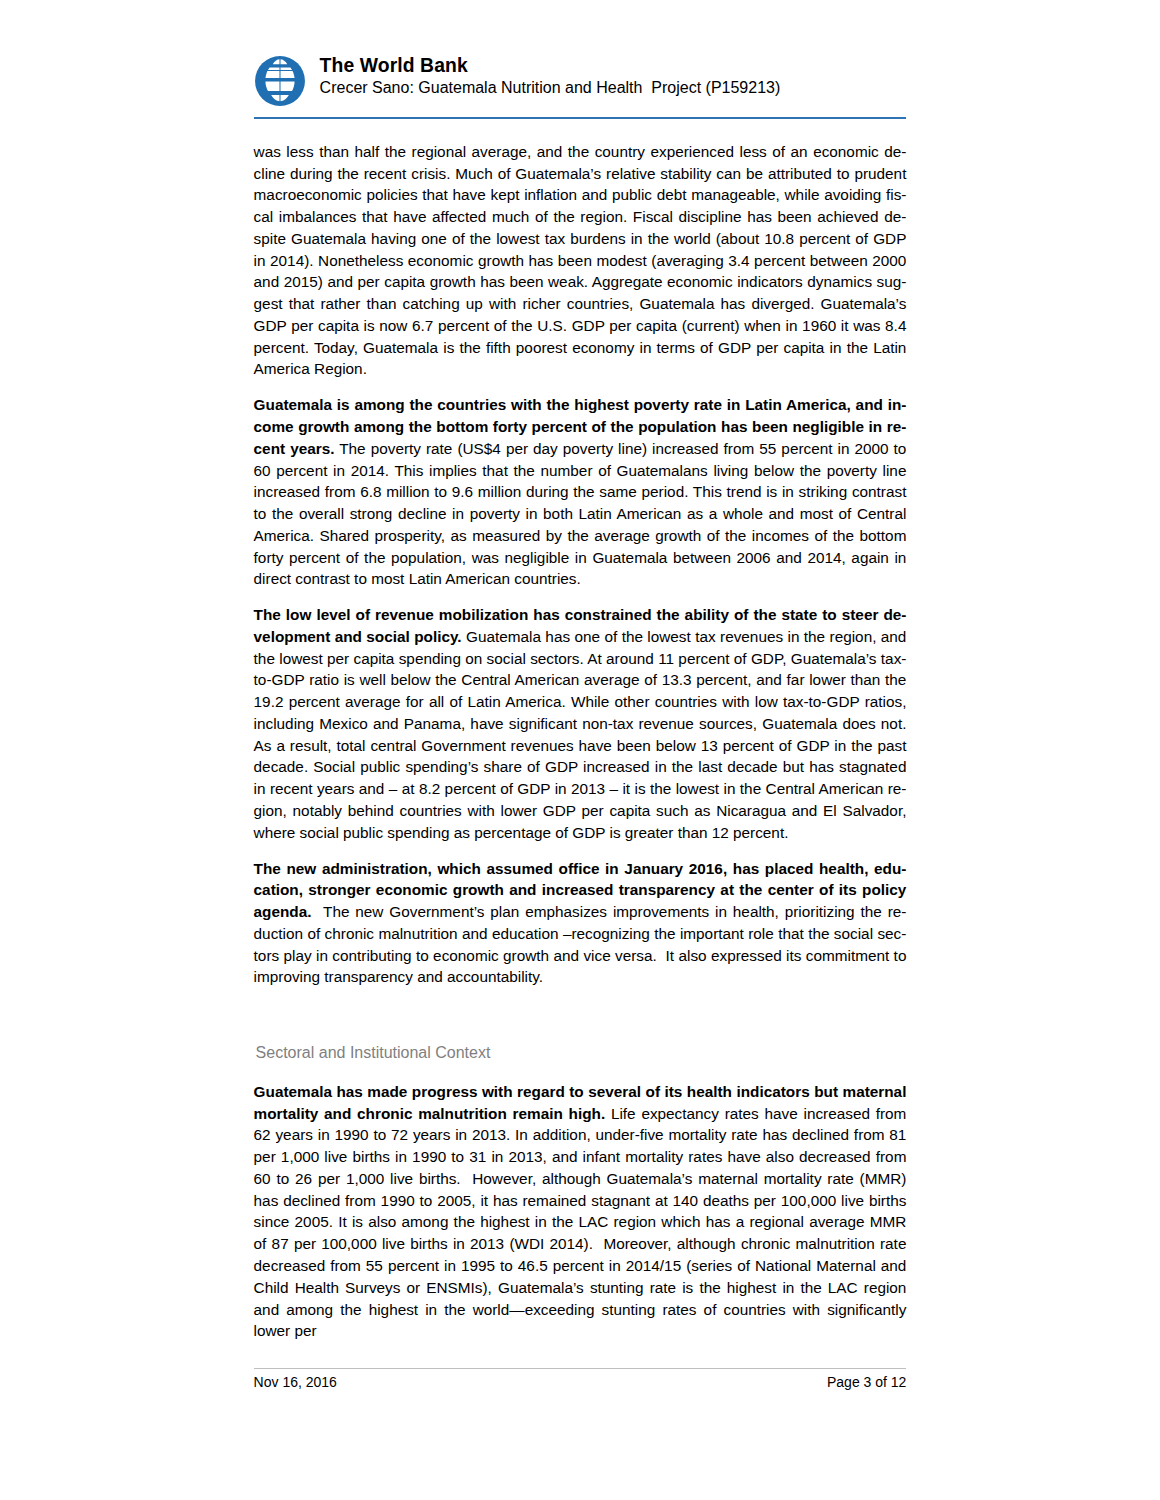The World Bank
Crecer Sano: Guatemala Nutrition and Health Project (P159213)
was less than half the regional average, and the country experienced less of an economic decline during the recent crisis. Much of Guatemala’s relative stability can be attributed to prudent macroeconomic policies that have kept inflation and public debt manageable, while avoiding fiscal imbalances that have affected much of the region. Fiscal discipline has been achieved despite Guatemala having one of the lowest tax burdens in the world (about 10.8 percent of GDP in 2014). Nonetheless economic growth has been modest (averaging 3.4 percent between 2000 and 2015) and per capita growth has been weak. Aggregate economic indicators dynamics suggest that rather than catching up with richer countries, Guatemala has diverged. Guatemala’s GDP per capita is now 6.7 percent of the U.S. GDP per capita (current) when in 1960 it was 8.4 percent. Today, Guatemala is the fifth poorest economy in terms of GDP per capita in the Latin America Region.
Guatemala is among the countries with the highest poverty rate in Latin America, and income growth among the bottom forty percent of the population has been negligible in recent years. The poverty rate (US$4 per day poverty line) increased from 55 percent in 2000 to 60 percent in 2014. This implies that the number of Guatemalans living below the poverty line increased from 6.8 million to 9.6 million during the same period. This trend is in striking contrast to the overall strong decline in poverty in both Latin American as a whole and most of Central America. Shared prosperity, as measured by the average growth of the incomes of the bottom forty percent of the population, was negligible in Guatemala between 2006 and 2014, again in direct contrast to most Latin American countries.
The low level of revenue mobilization has constrained the ability of the state to steer development and social policy. Guatemala has one of the lowest tax revenues in the region, and the lowest per capita spending on social sectors. At around 11 percent of GDP, Guatemala’s tax-to-GDP ratio is well below the Central American average of 13.3 percent, and far lower than the 19.2 percent average for all of Latin America. While other countries with low tax-to-GDP ratios, including Mexico and Panama, have significant non-tax revenue sources, Guatemala does not. As a result, total central Government revenues have been below 13 percent of GDP in the past decade. Social public spending’s share of GDP increased in the last decade but has stagnated in recent years and – at 8.2 percent of GDP in 2013 – it is the lowest in the Central American region, notably behind countries with lower GDP per capita such as Nicaragua and El Salvador, where social public spending as percentage of GDP is greater than 12 percent.
The new administration, which assumed office in January 2016, has placed health, education, stronger economic growth and increased transparency at the center of its policy agenda. The new Government’s plan emphasizes improvements in health, prioritizing the reduction of chronic malnutrition and education –recognizing the important role that the social sectors play in contributing to economic growth and vice versa. It also expressed its commitment to improving transparency and accountability.
Sectoral and Institutional Context
Guatemala has made progress with regard to several of its health indicators but maternal mortality and chronic malnutrition remain high. Life expectancy rates have increased from 62 years in 1990 to 72 years in 2013. In addition, under-five mortality rate has declined from 81 per 1,000 live births in 1990 to 31 in 2013, and infant mortality rates have also decreased from 60 to 26 per 1,000 live births. However, although Guatemala’s maternal mortality rate (MMR) has declined from 1990 to 2005, it has remained stagnant at 140 deaths per 100,000 live births since 2005. It is also among the highest in the LAC region which has a regional average MMR of 87 per 100,000 live births in 2013 (WDI 2014). Moreover, although chronic malnutrition rate decreased from 55 percent in 1995 to 46.5 percent in 2014/15 (series of National Maternal and Child Health Surveys or ENSMIs), Guatemala’s stunting rate is the highest in the LAC region and among the highest in the world—exceeding stunting rates of countries with significantly lower per
Nov 16, 2016 Page 3 of 12